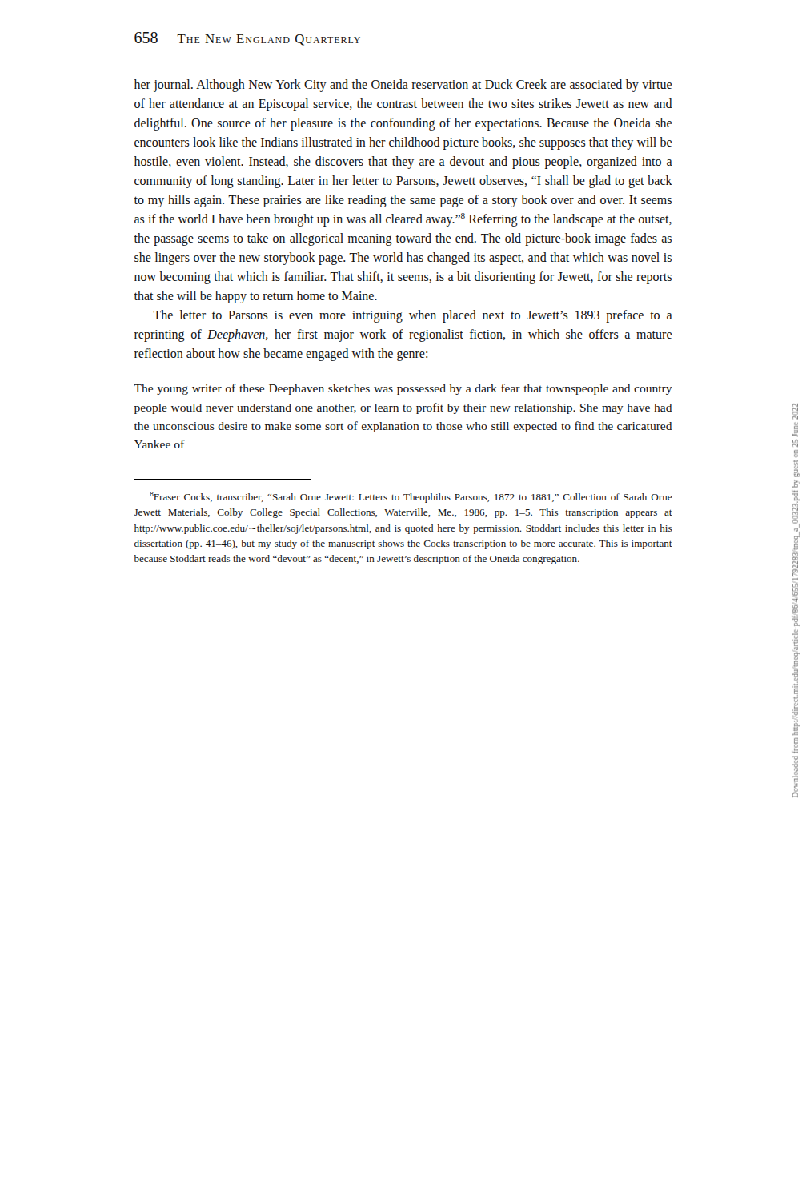Downloaded from http://direct.mit.edu/tneq/article-pdf/86/4/655/1792283/tneq_a_00323.pdf by guest on 25 June 2022
658 The New England Quarterly
her journal. Although New York City and the Oneida reservation at Duck Creek are associated by virtue of her attendance at an Episcopal service, the contrast between the two sites strikes Jewett as new and delightful. One source of her pleasure is the confounding of her expectations. Because the Oneida she encounters look like the Indians illustrated in her childhood picture books, she supposes that they will be hostile, even violent. Instead, she discovers that they are a devout and pious people, organized into a community of long standing. Later in her letter to Parsons, Jewett observes, “I shall be glad to get back to my hills again. These prairies are like reading the same page of a story book over and over. It seems as if the world I have been brought up in was all cleared away.”8 Referring to the landscape at the outset, the passage seems to take on allegorical meaning toward the end. The old picture-book image fades as she lingers over the new storybook page. The world has changed its aspect, and that which was novel is now becoming that which is familiar. That shift, it seems, is a bit disorienting for Jewett, for she reports that she will be happy to return home to Maine.
The letter to Parsons is even more intriguing when placed next to Jewett’s 1893 preface to a reprinting of Deephaven, her first major work of regionalist fiction, in which she offers a mature reflection about how she became engaged with the genre:
The young writer of these Deephaven sketches was possessed by a dark fear that townspeople and country people would never understand one another, or learn to profit by their new relationship. She may have had the unconscious desire to make some sort of explanation to those who still expected to find the caricatured Yankee of
8Fraser Cocks, transcriber, “Sarah Orne Jewett: Letters to Theophilus Parsons, 1872 to 1881,” Collection of Sarah Orne Jewett Materials, Colby College Special Collections, Waterville, Me., 1986, pp. 1–5. This transcription appears at http://www.public.coe.edu/∼theller/soj/let/parsons.html, and is quoted here by permission. Stoddart includes this letter in his dissertation (pp. 41–46), but my study of the manuscript shows the Cocks transcription to be more accurate. This is important because Stoddart reads the word “devout” as “decent,” in Jewett’s description of the Oneida congregation.